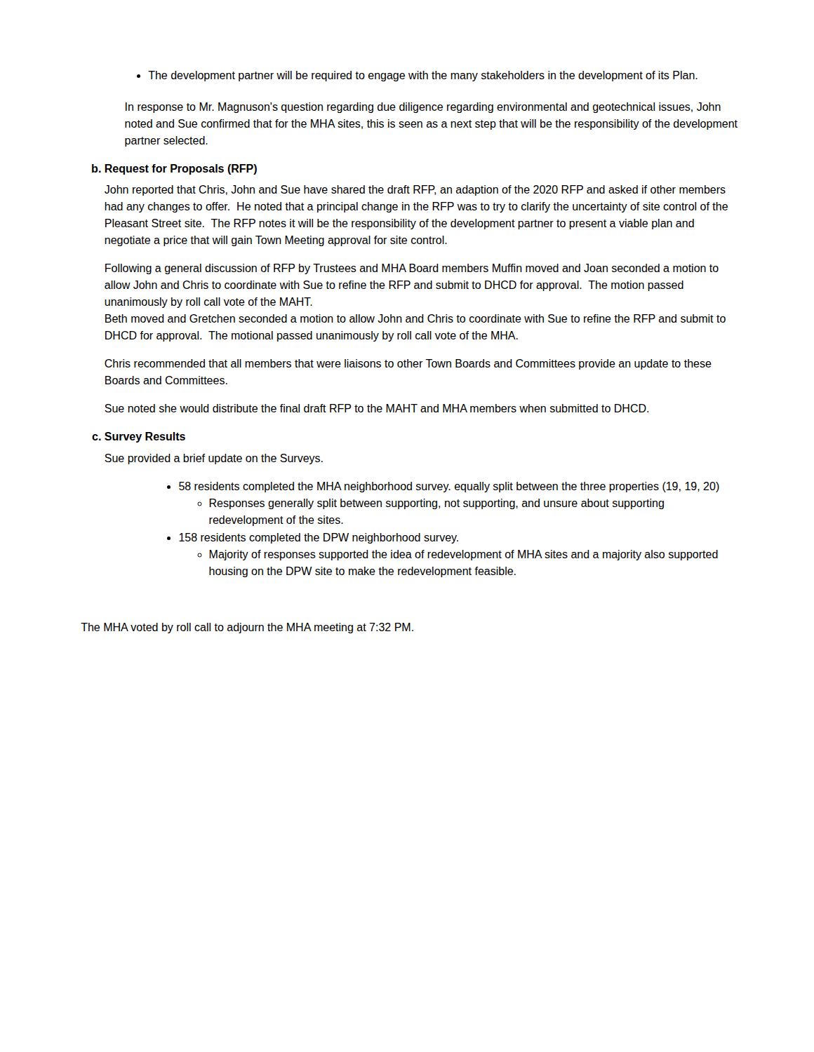The development partner will be required to engage with the many stakeholders in the development of its Plan.
In response to Mr. Magnuson's question regarding due diligence regarding environmental and geotechnical issues, John noted and Sue confirmed that for the MHA sites, this is seen as a next step that will be the responsibility of the development partner selected.
Request for Proposals (RFP)
John reported that Chris, John and Sue have shared the draft RFP, an adaption of the 2020 RFP and asked if other members had any changes to offer. He noted that a principal change in the RFP was to try to clarify the uncertainty of site control of the Pleasant Street site. The RFP notes it will be the responsibility of the development partner to present a viable plan and negotiate a price that will gain Town Meeting approval for site control.
Following a general discussion of RFP by Trustees and MHA Board members Muffin moved and Joan seconded a motion to allow John and Chris to coordinate with Sue to refine the RFP and submit to DHCD for approval. The motion passed unanimously by roll call vote of the MAHT.
Beth moved and Gretchen seconded a motion to allow John and Chris to coordinate with Sue to refine the RFP and submit to DHCD for approval. The motional passed unanimously by roll call vote of the MHA.
Chris recommended that all members that were liaisons to other Town Boards and Committees provide an update to these Boards and Committees.
Sue noted she would distribute the final draft RFP to the MAHT and MHA members when submitted to DHCD.
Survey Results
Sue provided a brief update on the Surveys.
58 residents completed the MHA neighborhood survey. equally split between the three properties (19, 19, 20)
Responses generally split between supporting, not supporting, and unsure about supporting redevelopment of the sites.
158 residents completed the DPW neighborhood survey.
Majority of responses supported the idea of redevelopment of MHA sites and a majority also supported housing on the DPW site to make the redevelopment feasible.
The MHA voted by roll call to adjourn the MHA meeting at 7:32 PM.